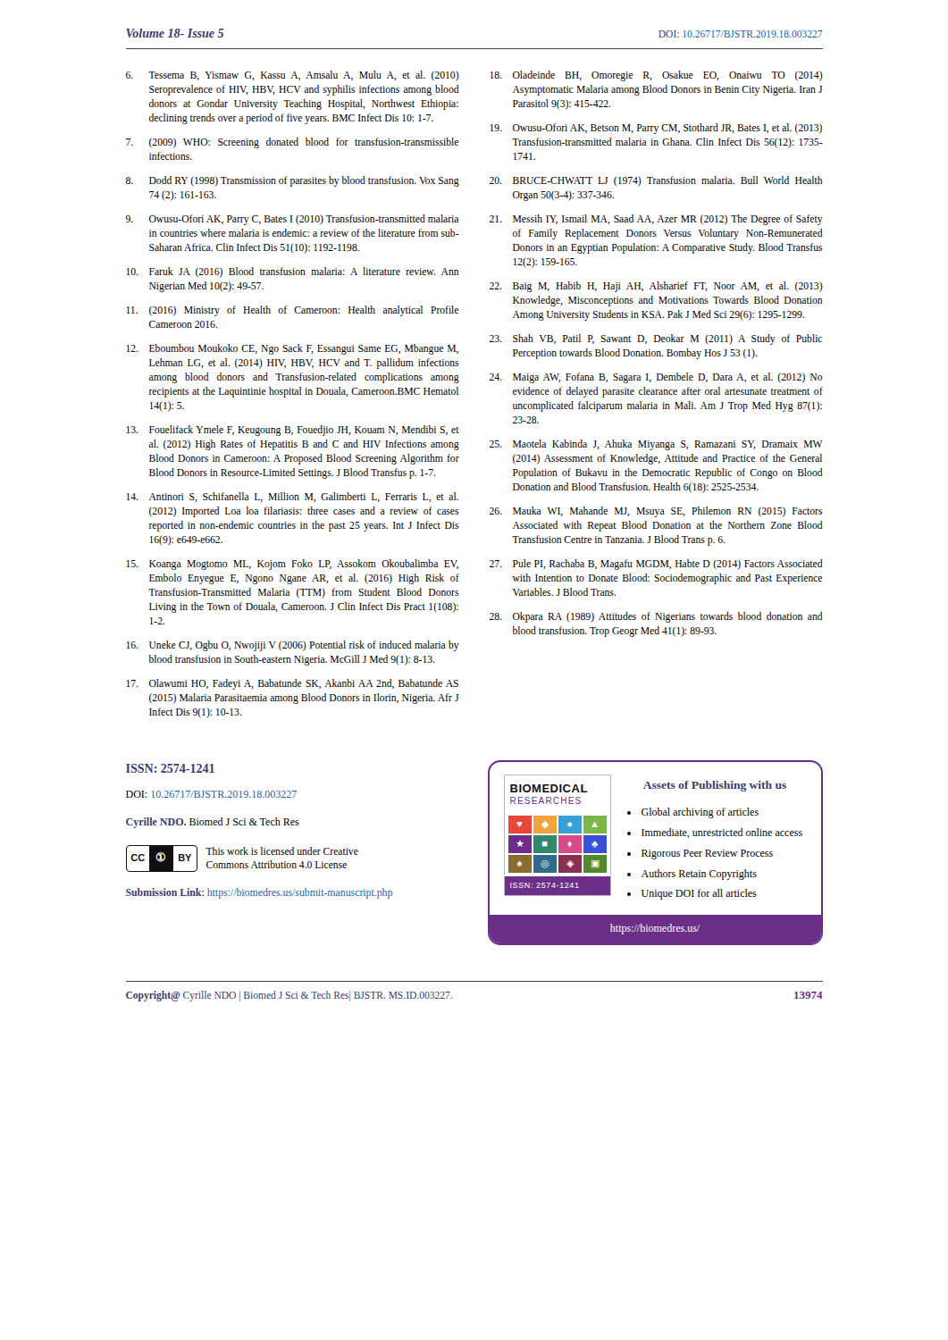Volume 18- Issue 5
DOI: 10.26717/BJSTR.2019.18.003227
6. Tessema B, Yismaw G, Kassu A, Amsalu A, Mulu A, et al. (2010) Seroprevalence of HIV, HBV, HCV and syphilis infections among blood donors at Gondar University Teaching Hospital, Northwest Ethiopia: declining trends over a period of five years. BMC Infect Dis 10: 1-7.
7.(2009) WHO: Screening donated blood for transfusion-transmissible infections.
8. Dodd RY (1998) Transmission of parasites by blood transfusion. Vox Sang 74 (2): 161-163.
9. Owusu-Ofori AK, Parry C, Bates I (2010) Transfusion-transmitted malaria in countries where malaria is endemic: a review of the literature from sub-Saharan Africa. Clin Infect Dis 51(10): 1192-1198.
10. Faruk JA (2016) Blood transfusion malaria: A literature review. Ann Nigerian Med 10(2): 49-57.
11.(2016) Ministry of Health of Cameroon: Health analytical Profile Cameroon 2016.
12. Eboumbou Moukoko CE, Ngo Sack F, Essangui Same EG, Mbangue M, Lehman LG, et al. (2014) HIV, HBV, HCV and T. pallidum infections among blood donors and Transfusion-related complications among recipients at the Laquintinie hospital in Douala, Cameroon.BMC Hematol 14(1): 5.
13. Fouelifack Ymele F, Keugoung B, Fouedjio JH, Kouam N, Mendibi S, et al. (2012) High Rates of Hepatitis B and C and HIV Infections among Blood Donors in Cameroon: A Proposed Blood Screening Algorithm for Blood Donors in Resource-Limited Settings. J Blood Transfus p. 1-7.
14. Antinori S, Schifanella L, Million M, Galimberti L, Ferraris L, et al. (2012) Imported Loa loa filariasis: three cases and a review of cases reported in non-endemic countries in the past 25 years. Int J Infect Dis 16(9): e649-e662.
15. Koanga Mogtomo ML, Kojom Foko LP, Assokom Okoubalimba EV, Embolo Enyegue E, Ngono Ngane AR, et al. (2016) High Risk of Transfusion-Transmitted Malaria (TTM) from Student Blood Donors Living in the Town of Douala, Cameroon. J Clin Infect Dis Pract 1(108): 1-2.
16. Uneke CJ, Ogbu O, Nwojiji V (2006) Potential risk of induced malaria by blood transfusion in South-eastern Nigeria. McGill J Med 9(1): 8-13.
17. Olawumi HO, Fadeyi A, Babatunde SK, Akanbi AA 2nd, Babatunde AS (2015) Malaria Parasitaemia among Blood Donors in Ilorin, Nigeria. Afr J Infect Dis 9(1): 10-13.
18. Oladeinde BH, Omoregie R, Osakue EO, Onaiwu TO (2014) Asymptomatic Malaria among Blood Donors in Benin City Nigeria. Iran J Parasitol 9(3): 415-422.
19. Owusu-Ofori AK, Betson M, Parry CM, Stothard JR, Bates I, et al. (2013) Transfusion-transmitted malaria in Ghana. Clin Infect Dis 56(12): 1735-1741.
20. BRUCE-CHWATT LJ (1974) Transfusion malaria. Bull World Health Organ 50(3-4): 337-346.
21. Messih IY, Ismail MA, Saad AA, Azer MR (2012) The Degree of Safety of Family Replacement Donors Versus Voluntary Non-Remunerated Donors in an Egyptian Population: A Comparative Study. Blood Transfus 12(2): 159-165.
22. Baig M, Habib H, Haji AH, Alsharief FT, Noor AM, et al. (2013) Knowledge, Misconceptions and Motivations Towards Blood Donation Among University Students in KSA. Pak J Med Sci 29(6): 1295-1299.
23. Shah VB, Patil P, Sawant D, Deokar M (2011) A Study of Public Perception towards Blood Donation. Bombay Hos J 53 (1).
24. Maiga AW, Fofana B, Sagara I, Dembele D, Dara A, et al. (2012) No evidence of delayed parasite clearance after oral artesunate treatment of uncomplicated falciparum malaria in Mali. Am J Trop Med Hyg 87(1): 23-28.
25. Maotela Kabinda J, Ahuka Miyanga S, Ramazani SY, Dramaix MW (2014) Assessment of Knowledge, Attitude and Practice of the General Population of Bukavu in the Democratic Republic of Congo on Blood Donation and Blood Transfusion. Health 6(18): 2525-2534.
26. Mauka WI, Mahande MJ, Msuya SE, Philemon RN (2015) Factors Associated with Repeat Blood Donation at the Northern Zone Blood Transfusion Centre in Tanzania. J Blood Trans p. 6.
27. Pule PI, Rachaba B, Magafu MGDM, Habte D (2014) Factors Associated with Intention to Donate Blood: Sociodemographic and Past Experience Variables. J Blood Trans.
28. Okpara RA (1989) Attitudes of Nigerians towards blood donation and blood transfusion. Trop Geogr Med 41(1): 89-93.
ISSN: 2574-1241
DOI: 10.26717/BJSTR.2019.18.003227
Cyrille NDO. Biomed J Sci & Tech Res
CC
①
BY
This work is licensed under Creative
Commons Attribution 4.0 License
Submission Link: https://biomedres.us/submit-manuscript.php
BIOMEDICAL
RESEARCHES
♥
◆
●
▲
★
■
♦
♣
♠
◎
◈
▣
ISSN: 2574-1241
Assets of Publishing with us
Global archiving of articles
Immediate, unrestricted online access
Rigorous Peer Review Process
Authors Retain Copyrights
Unique DOI for all articles
https://biomedres.us/
Copyright@ Cyrille NDO | Biomed J Sci & Tech Res| BJSTR. MS.ID.003227.
13974